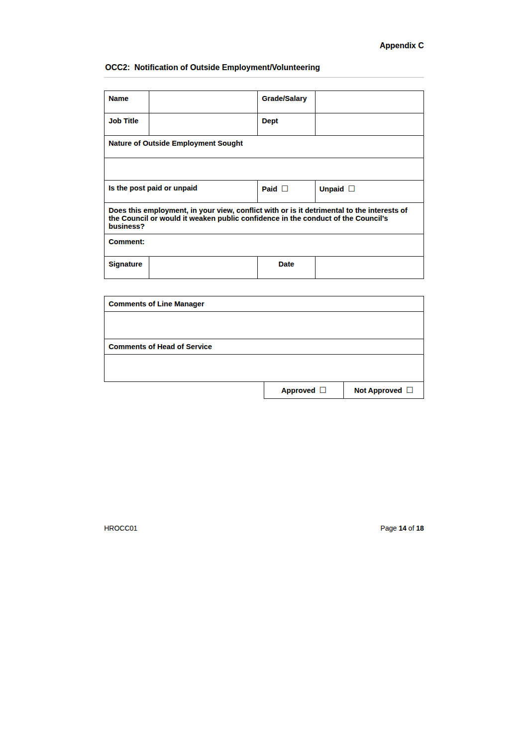Appendix C
OCC2: Notification of Outside Employment/Volunteering
| Name | | Grade/Salary | |
| Job Title | | Dept | |
| Nature of Outside Employment Sought |
| Is the post paid or unpaid | Paid ☐ | Unpaid ☐ |
| Does this employment, in your view, conflict with or is it detrimental to the interests of the Council or would it weaken public confidence in the conduct of the Council’s business? |
| Comment: |
| Signature | | Date | |
| Comments of Line Manager |
| Comments of Head of Service |
| | Approved ☐ | Not Approved ☐ |
HROCC01 Page 14 of 18